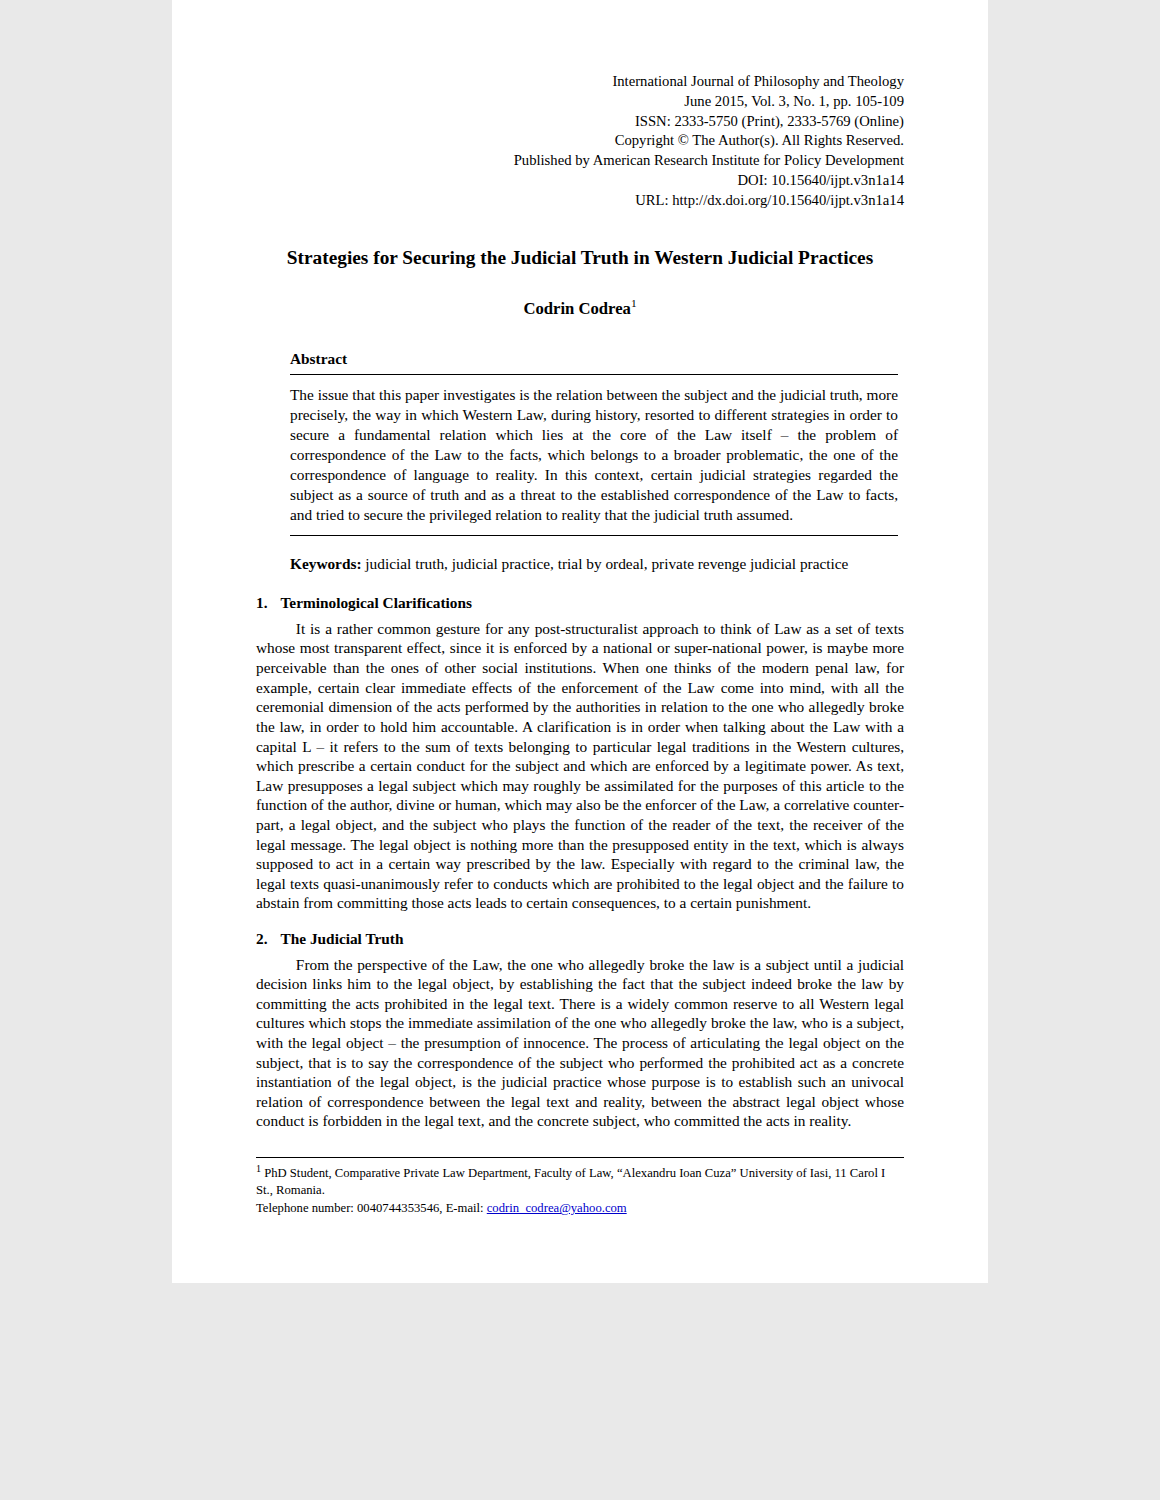International Journal of Philosophy and Theology
June 2015, Vol. 3, No. 1, pp. 105-109
ISSN: 2333-5750 (Print), 2333-5769 (Online)
Copyright © The Author(s). All Rights Reserved.
Published by American Research Institute for Policy Development
DOI: 10.15640/ijpt.v3n1a14
URL: http://dx.doi.org/10.15640/ijpt.v3n1a14
Strategies for Securing the Judicial Truth in Western Judicial Practices
Codrin Codrea1
Abstract
The issue that this paper investigates is the relation between the subject and the judicial truth, more precisely, the way in which Western Law, during history, resorted to different strategies in order to secure a fundamental relation which lies at the core of the Law itself – the problem of correspondence of the Law to the facts, which belongs to a broader problematic, the one of the correspondence of language to reality. In this context, certain judicial strategies regarded the subject as a source of truth and as a threat to the established correspondence of the Law to facts, and tried to secure the privileged relation to reality that the judicial truth assumed.
Keywords: judicial truth, judicial practice, trial by ordeal, private revenge judicial practice
1. Terminological Clarifications
It is a rather common gesture for any post-structuralist approach to think of Law as a set of texts whose most transparent effect, since it is enforced by a national or super-national power, is maybe more perceivable than the ones of other social institutions. When one thinks of the modern penal law, for example, certain clear immediate effects of the enforcement of the Law come into mind, with all the ceremonial dimension of the acts performed by the authorities in relation to the one who allegedly broke the law, in order to hold him accountable. A clarification is in order when talking about the Law with a capital L – it refers to the sum of texts belonging to particular legal traditions in the Western cultures, which prescribe a certain conduct for the subject and which are enforced by a legitimate power. As text, Law presupposes a legal subject which may roughly be assimilated for the purposes of this article to the function of the author, divine or human, which may also be the enforcer of the Law, a correlative counter-part, a legal object, and the subject who plays the function of the reader of the text, the receiver of the legal message. The legal object is nothing more than the presupposed entity in the text, which is always supposed to act in a certain way prescribed by the law. Especially with regard to the criminal law, the legal texts quasi-unanimously refer to conducts which are prohibited to the legal object and the failure to abstain from committing those acts leads to certain consequences, to a certain punishment.
2. The Judicial Truth
From the perspective of the Law, the one who allegedly broke the law is a subject until a judicial decision links him to the legal object, by establishing the fact that the subject indeed broke the law by committing the acts prohibited in the legal text. There is a widely common reserve to all Western legal cultures which stops the immediate assimilation of the one who allegedly broke the law, who is a subject, with the legal object – the presumption of innocence. The process of articulating the legal object on the subject, that is to say the correspondence of the subject who performed the prohibited act as a concrete instantiation of the legal object, is the judicial practice whose purpose is to establish such an univocal relation of correspondence between the legal text and reality, between the abstract legal object whose conduct is forbidden in the legal text, and the concrete subject, who committed the acts in reality.
1 PhD Student, Comparative Private Law Department, Faculty of Law, “Alexandru Ioan Cuza” University of Iasi, 11 Carol I St., Romania.
Telephone number: 0040744353546, E-mail: codrin_codrea@yahoo.com